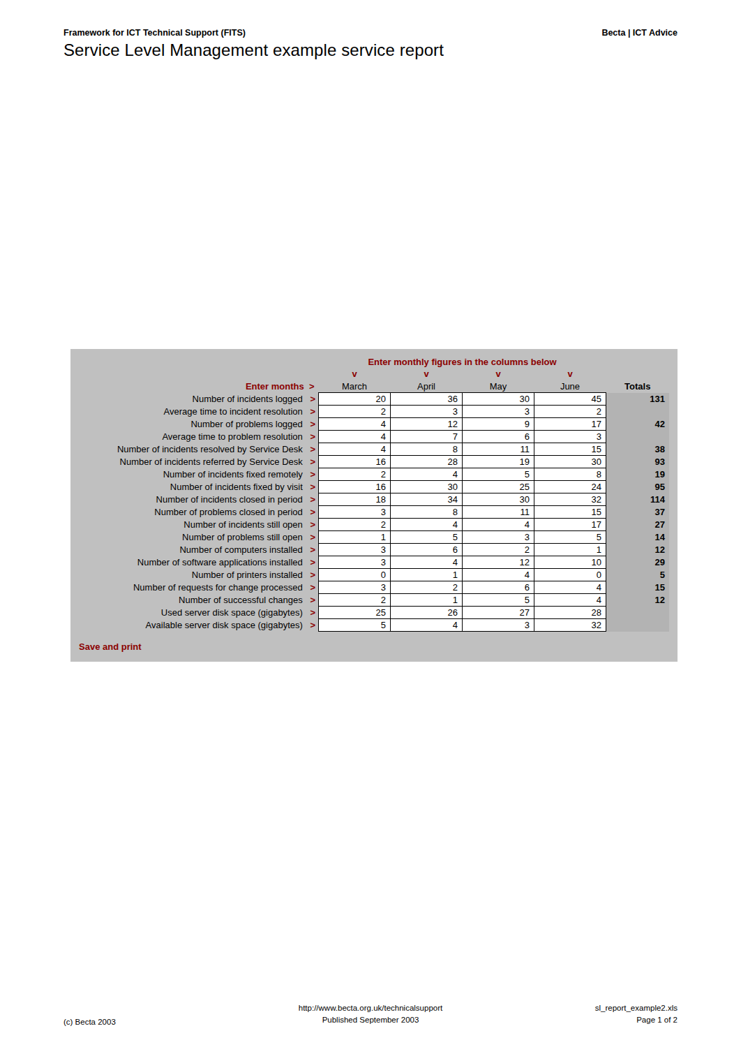Framework for ICT Technical Support (FITS)
Becta | ICT Advice
Service Level Management example service report
| | | Enter monthly figures in the columns below | |
| | | v | v | v | v | |
| Enter months > | March | April | May | June | Totals |
| Number of incidents logged | > | 20 | 36 | 30 | 45 | 131 |
| Average time to incident resolution | > | 2 | 3 | 3 | 2 | |
| Number of problems logged | > | 4 | 12 | 9 | 17 | 42 |
| Average time to problem resolution | > | 4 | 7 | 6 | 3 | |
| Number of incidents resolved by Service Desk | > | 4 | 8 | 11 | 15 | 38 |
| Number of incidents referred by Service Desk | > | 16 | 28 | 19 | 30 | 93 |
| Number of incidents fixed remotely | > | 2 | 4 | 5 | 8 | 19 |
| Number of incidents fixed by visit | > | 16 | 30 | 25 | 24 | 95 |
| Number of incidents closed in period | > | 18 | 34 | 30 | 32 | 114 |
| Number of problems closed in period | > | 3 | 8 | 11 | 15 | 37 |
| Number of incidents still open | > | 2 | 4 | 4 | 17 | 27 |
| Number of problems still open | > | 1 | 5 | 3 | 5 | 14 |
| Number of computers installed | > | 3 | 6 | 2 | 1 | 12 |
| Number of software applications installed | > | 3 | 4 | 12 | 10 | 29 |
| Number of printers installed | > | 0 | 1 | 4 | 0 | 5 |
| Number of requests for change processed | > | 3 | 2 | 6 | 4 | 15 |
| Number of successful changes | > | 2 | 1 | 5 | 4 | 12 |
| Used server disk space (gigabytes) | > | 25 | 26 | 27 | 28 | |
| Available server disk space (gigabytes) | > | 5 | 4 | 3 | 32 | |
Save and print
(c) Becta 2003
http://www.becta.org.uk/technicalsupport
Published September 2003
sl_report_example2.xls
Page 1 of 2